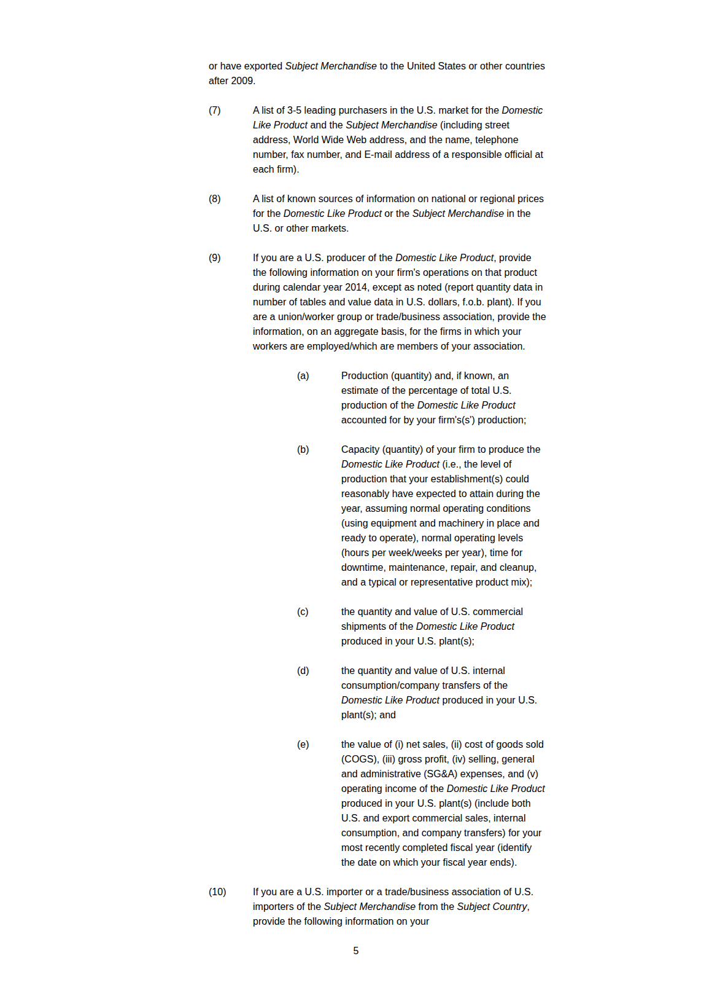or have exported Subject Merchandise to the United States or other countries after 2009.
(7) A list of 3-5 leading purchasers in the U.S. market for the Domestic Like Product and the Subject Merchandise (including street address, World Wide Web address, and the name, telephone number, fax number, and E-mail address of a responsible official at each firm).
(8) A list of known sources of information on national or regional prices for the Domestic Like Product or the Subject Merchandise in the U.S. or other markets.
(9) If you are a U.S. producer of the Domestic Like Product, provide the following information on your firm's operations on that product during calendar year 2014, except as noted (report quantity data in number of tables and value data in U.S. dollars, f.o.b. plant). If you are a union/worker group or trade/business association, provide the information, on an aggregate basis, for the firms in which your workers are employed/which are members of your association.
(a) Production (quantity) and, if known, an estimate of the percentage of total U.S. production of the Domestic Like Product accounted for by your firm's(s') production;
(b) Capacity (quantity) of your firm to produce the Domestic Like Product (i.e., the level of production that your establishment(s) could reasonably have expected to attain during the year, assuming normal operating conditions (using equipment and machinery in place and ready to operate), normal operating levels (hours per week/weeks per year), time for downtime, maintenance, repair, and cleanup, and a typical or representative product mix);
(c) the quantity and value of U.S. commercial shipments of the Domestic Like Product produced in your U.S. plant(s);
(d) the quantity and value of U.S. internal consumption/company transfers of the Domestic Like Product produced in your U.S. plant(s); and
(e) the value of (i) net sales, (ii) cost of goods sold (COGS), (iii) gross profit, (iv) selling, general and administrative (SG&A) expenses, and (v) operating income of the Domestic Like Product produced in your U.S. plant(s) (include both U.S. and export commercial sales, internal consumption, and company transfers) for your most recently completed fiscal year (identify the date on which your fiscal year ends).
(10) If you are a U.S. importer or a trade/business association of U.S. importers of the Subject Merchandise from the Subject Country, provide the following information on your
5